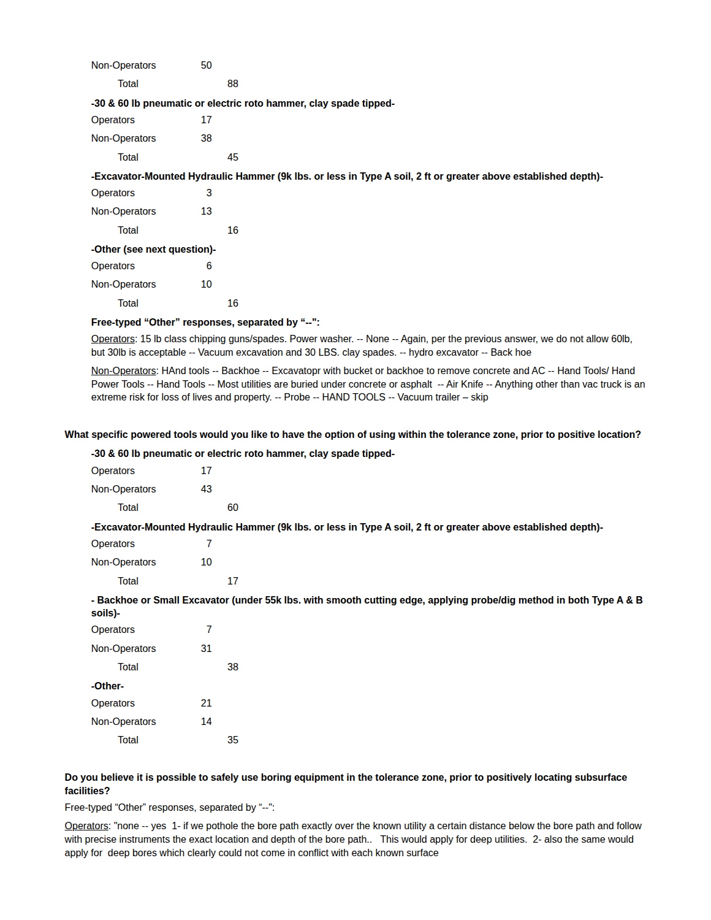Non-Operators 50
Total 88
-30 & 60 lb pneumatic or electric roto hammer, clay spade tipped-
Operators 17
Non-Operators 38
Total 45
-Excavator-Mounted Hydraulic Hammer (9k lbs. or less in Type A soil, 2 ft or greater above established depth)-
Operators 3
Non-Operators 13
Total 16
-Other (see next question)-
Operators 6
Non-Operators 10
Total 16
Free-typed “Other” responses, separated by “--":
Operators: 15 lb class chipping guns/spades. Power washer. -- None -- Again, per the previous answer, we do not allow 60lb, but 30lb is acceptable -- Vacuum excavation and 30 LBS. clay spades. -- hydro excavator -- Back hoe
Non-Operators: HAnd tools -- Backhoe -- Excavatopr with bucket or backhoe to remove concrete and AC -- Hand Tools/ Hand Power Tools -- Hand Tools -- Most utilities are buried under concrete or asphalt -- Air Knife -- Anything other than vac truck is an extreme risk for loss of lives and property. -- Probe -- HAND TOOLS -- Vacuum trailer – skip
What specific powered tools would you like to have the option of using within the tolerance zone, prior to positive location?
-30 & 60 lb pneumatic or electric roto hammer, clay spade tipped-
Operators 17
Non-Operators 43
Total 60
-Excavator-Mounted Hydraulic Hammer (9k lbs. or less in Type A soil, 2 ft or greater above established depth)-
Operators 7
Non-Operators 10
Total 17
- Backhoe or Small Excavator (under 55k lbs. with smooth cutting edge, applying probe/dig method in both Type A & B soils)-
Operators 7
Non-Operators 31
Total 38
-Other-
Operators 21
Non-Operators 14
Total 35
Do you believe it is possible to safely use boring equipment in the tolerance zone, prior to positively locating subsurface facilities?
Free-typed “Other” responses, separated by “--":
Operators: "none -- yes 1- if we pothole the bore path exactly over the known utility a certain distance below the bore path and follow with precise instruments the exact location and depth of the bore path.. This would apply for deep utilities. 2- also the same would apply for deep bores which clearly could not come in conflict with each known surface